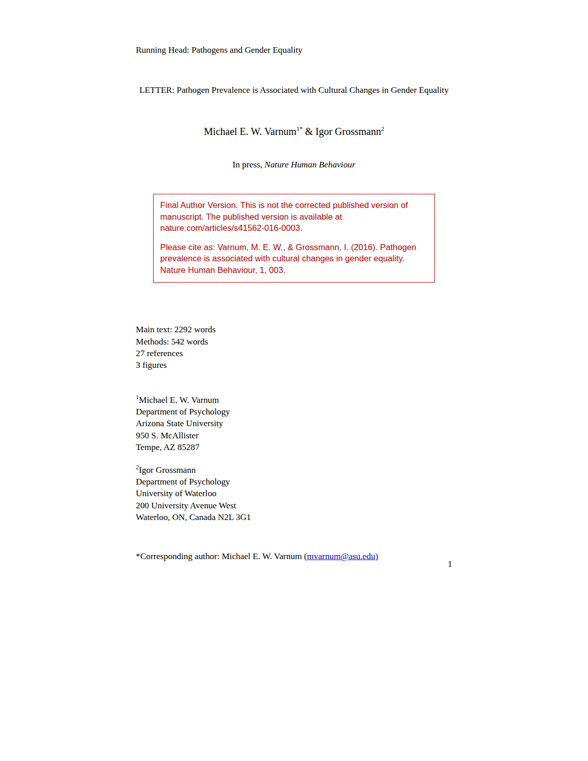Running Head: Pathogens and Gender Equality
LETTER: Pathogen Prevalence is Associated with Cultural Changes in Gender Equality
Michael E. W. Varnum1* & Igor Grossmann2
In press, Nature Human Behaviour
Final Author Version. This is not the corrected published version of manuscript. The published version is available at nature.com/articles/s41562-016-0003.
Please cite as: Varnum, M. E. W., & Grossmann, I. (2016). Pathogen prevalence is associated with cultural changes in gender equality. Nature Human Behaviour, 1, 003.
Main text: 2292 words
Methods: 542 words
27 references
3 figures
1Michael E. W. Varnum
Department of Psychology
Arizona State University
950 S. McAllister
Tempe, AZ 85287
2Igor Grossmann
Department of Psychology
University of Waterloo
200 University Avenue West
Waterloo, ON, Canada N2L 3G1
*Corresponding author: Michael E. W. Varnum (mvarnum@asu.edu)
1